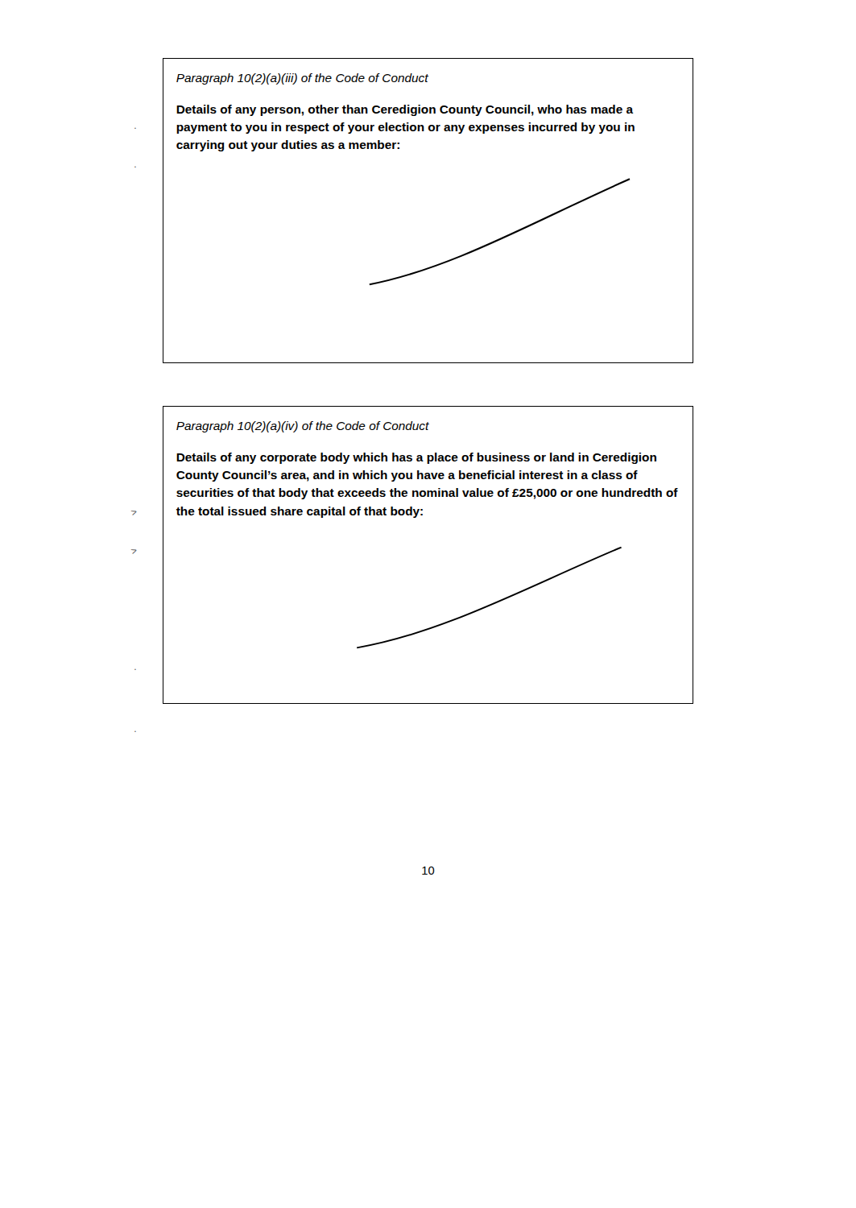. . > > . .
Paragraph 10(2)(a)(iii) of the Code of Conduct
Details of any person, other than Ceredigion County Council, who has made a payment to you in respect of your election or any expenses incurred by you in carrying out your duties as a member:
Paragraph 10(2)(a)(iv) of the Code of Conduct
Details of any corporate body which has a place of business or land in Ceredigion County Council’s area, and in which you have a beneficial interest in a class of securities of that body that exceeds the nominal value of £25,000 or one hundredth of the total issued share capital of that body:
10